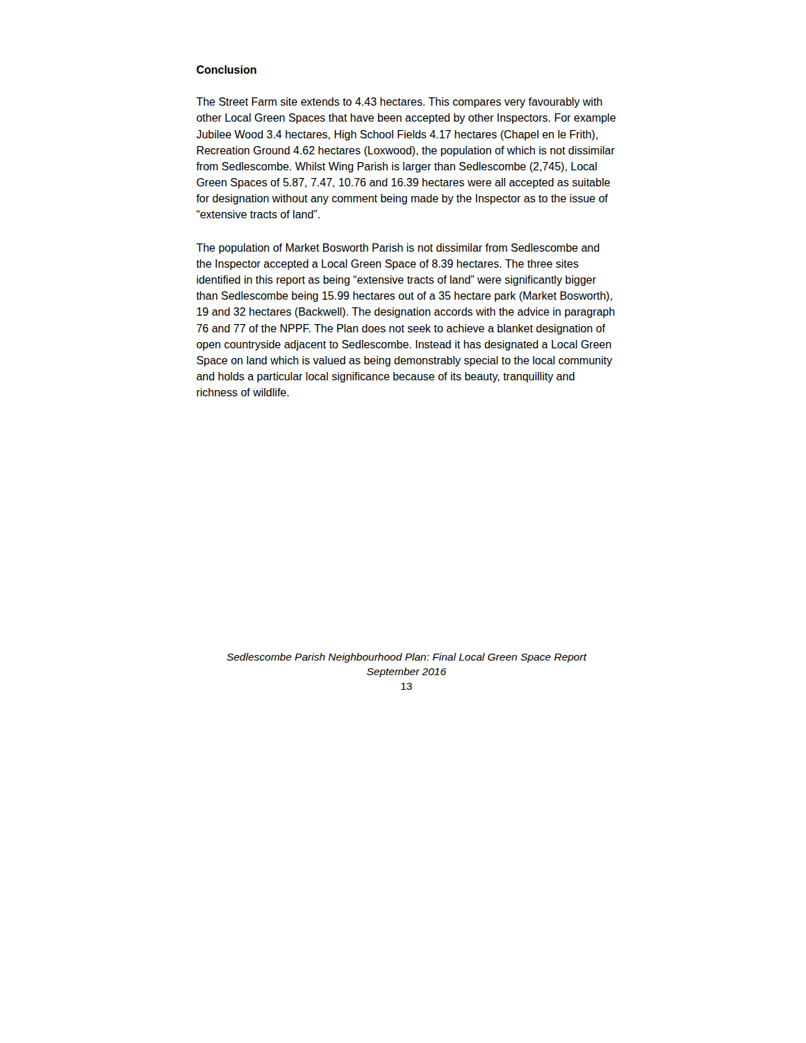Conclusion
The Street Farm site extends to 4.43 hectares. This compares very favourably with other Local Green Spaces that have been accepted by other Inspectors. For example Jubilee Wood 3.4 hectares, High School Fields 4.17 hectares (Chapel en le Frith), Recreation Ground 4.62 hectares (Loxwood), the population of which is not dissimilar from Sedlescombe. Whilst Wing Parish is larger than Sedlescombe (2,745), Local Green Spaces of 5.87, 7.47, 10.76 and 16.39 hectares were all accepted as suitable for designation without any comment being made by the Inspector as to the issue of “extensive tracts of land”.
The population of Market Bosworth Parish is not dissimilar from Sedlescombe and the Inspector accepted a Local Green Space of 8.39 hectares. The three sites identified in this report as being “extensive tracts of land” were significantly bigger than Sedlescombe being 15.99 hectares out of a 35 hectare park (Market Bosworth), 19 and 32 hectares (Backwell). The designation accords with the advice in paragraph 76 and 77 of the NPPF. The Plan does not seek to achieve a blanket designation of open countryside adjacent to Sedlescombe. Instead it has designated a Local Green Space on land which is valued as being demonstrably special to the local community and holds a particular local significance because of its beauty, tranquillity and richness of wildlife.
Sedlescombe Parish Neighbourhood Plan: Final Local Green Space Report
September 2016
13